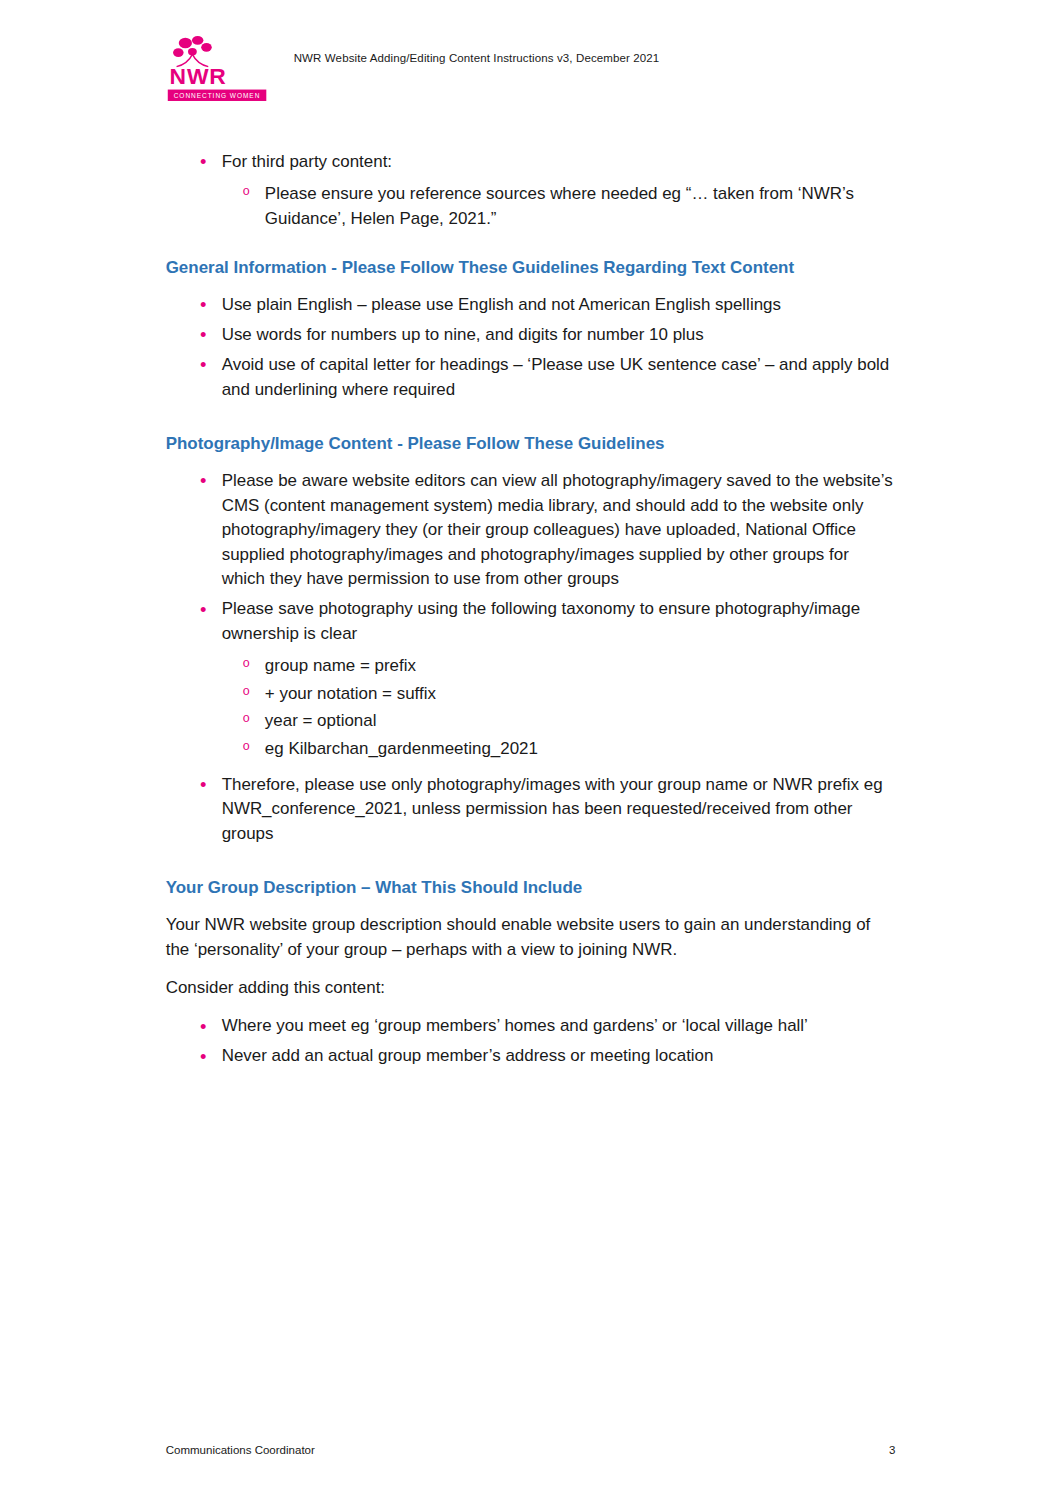NWR CONNECTING WOMEN
NWR Website Adding/Editing Content Instructions v3, December 2021
For third party content:
Please ensure you reference sources where needed eg “… taken from ‘NWR’s Guidance’, Helen Page, 2021.”
General Information - Please Follow These Guidelines Regarding Text Content
Use plain English – please use English and not American English spellings
Use words for numbers up to nine, and digits for number 10 plus
Avoid use of capital letter for headings – ‘Please use UK sentence case’ – and apply bold and underlining where required
Photography/Image Content - Please Follow These Guidelines
Please be aware website editors can view all photography/imagery saved to the website’s CMS (content management system) media library, and should add to the website only photography/imagery they (or their group colleagues) have uploaded, National Office supplied photography/images and photography/images supplied by other groups for which they have permission to use from other groups
Please save photography using the following taxonomy to ensure photography/image ownership is clear
group name = prefix
+ your notation = suffix
year = optional
eg Kilbarchan_gardenmeeting_2021
Therefore, please use only photography/images with your group name or NWR prefix eg NWR_conference_2021, unless permission has been requested/received from other groups
Your Group Description – What This Should Include
Your NWR website group description should enable website users to gain an understanding of the ‘personality’ of your group – perhaps with a view to joining NWR.
Consider adding this content:
Where you meet eg ‘group members’ homes and gardens’ or ‘local village hall’
Never add an actual group member’s address or meeting location
Communications Coordinator 3